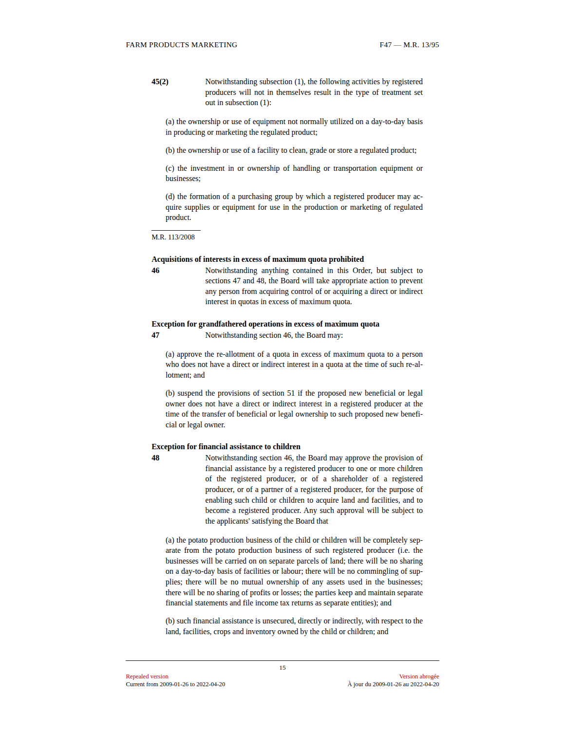Farm Products Marketing
F47 — M.R. 13/95
45(2) Notwithstanding subsection (1), the following activities by registered producers will not in themselves result in the type of treatment set out in subsection (1):
(a) the ownership or use of equipment not normally utilized on a day-to-day basis in producing or marketing the regulated product;
(b) the ownership or use of a facility to clean, grade or store a regulated product;
(c) the investment in or ownership of handling or transportation equipment or businesses;
(d) the formation of a purchasing group by which a registered producer may acquire supplies or equipment for use in the production or marketing of regulated product.
M.R. 113/2008
Acquisitions of interests in excess of maximum quota prohibited
46 Notwithstanding anything contained in this Order, but subject to sections 47 and 48, the Board will take appropriate action to prevent any person from acquiring control of or acquiring a direct or indirect interest in quotas in excess of maximum quota.
Exception for grandfathered operations in excess of maximum quota
47 Notwithstanding section 46, the Board may:
(a) approve the re-allotment of a quota in excess of maximum quota to a person who does not have a direct or indirect interest in a quota at the time of such re-allotment; and
(b) suspend the provisions of section 51 if the proposed new beneficial or legal owner does not have a direct or indirect interest in a registered producer at the time of the transfer of beneficial or legal ownership to such proposed new beneficial or legal owner.
Exception for financial assistance to children
48 Notwithstanding section 46, the Board may approve the provision of financial assistance by a registered producer to one or more children of the registered producer, or of a shareholder of a registered producer, or of a partner of a registered producer, for the purpose of enabling such child or children to acquire land and facilities, and to become a registered producer. Any such approval will be subject to the applicants' satisfying the Board that
(a) the potato production business of the child or children will be completely separate from the potato production business of such registered producer (i.e. the businesses will be carried on on separate parcels of land; there will be no sharing on a day-to-day basis of facilities or labour; there will be no commingling of supplies; there will be no mutual ownership of any assets used in the businesses; there will be no sharing of profits or losses; the parties keep and maintain separate financial statements and file income tax returns as separate entities); and
(b) such financial assistance is unsecured, directly or indirectly, with respect to the land, facilities, crops and inventory owned by the child or children; and
15
Repealed version
Current from 2009-01-26 to 2022-04-20
Version abrogée
À jour du 2009-01-26 au 2022-04-20